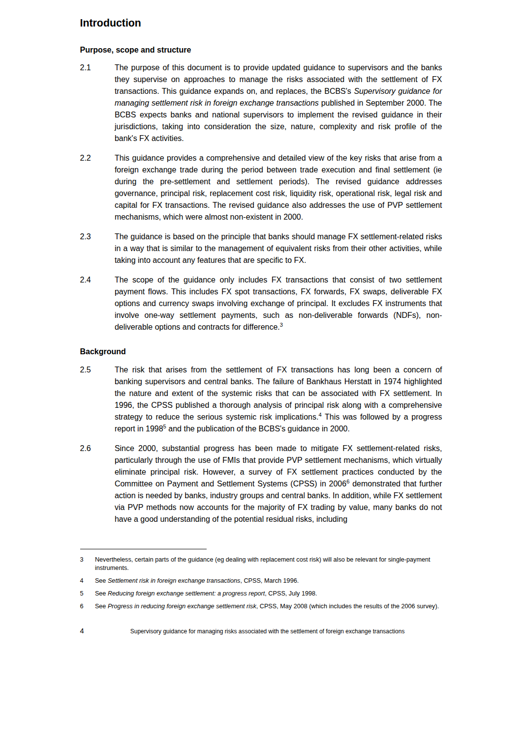Introduction
Purpose, scope and structure
2.1
The purpose of this document is to provide updated guidance to supervisors and the banks they supervise on approaches to manage the risks associated with the settlement of FX transactions. This guidance expands on, and replaces, the BCBS's Supervisory guidance for managing settlement risk in foreign exchange transactions published in September 2000. The BCBS expects banks and national supervisors to implement the revised guidance in their jurisdictions, taking into consideration the size, nature, complexity and risk profile of the bank's FX activities.
2.2
This guidance provides a comprehensive and detailed view of the key risks that arise from a foreign exchange trade during the period between trade execution and final settlement (ie during the pre-settlement and settlement periods). The revised guidance addresses governance, principal risk, replacement cost risk, liquidity risk, operational risk, legal risk and capital for FX transactions. The revised guidance also addresses the use of PVP settlement mechanisms, which were almost non-existent in 2000.
2.3
The guidance is based on the principle that banks should manage FX settlement-related risks in a way that is similar to the management of equivalent risks from their other activities, while taking into account any features that are specific to FX.
2.4
The scope of the guidance only includes FX transactions that consist of two settlement payment flows. This includes FX spot transactions, FX forwards, FX swaps, deliverable FX options and currency swaps involving exchange of principal. It excludes FX instruments that involve one-way settlement payments, such as non-deliverable forwards (NDFs), non-deliverable options and contracts for difference.3
Background
2.5
The risk that arises from the settlement of FX transactions has long been a concern of banking supervisors and central banks. The failure of Bankhaus Herstatt in 1974 highlighted the nature and extent of the systemic risks that can be associated with FX settlement. In 1996, the CPSS published a thorough analysis of principal risk along with a comprehensive strategy to reduce the serious systemic risk implications.4 This was followed by a progress report in 19985 and the publication of the BCBS's guidance in 2000.
2.6
Since 2000, substantial progress has been made to mitigate FX settlement-related risks, particularly through the use of FMIs that provide PVP settlement mechanisms, which virtually eliminate principal risk. However, a survey of FX settlement practices conducted by the Committee on Payment and Settlement Systems (CPSS) in 20066 demonstrated that further action is needed by banks, industry groups and central banks. In addition, while FX settlement via PVP methods now accounts for the majority of FX trading by value, many banks do not have a good understanding of the potential residual risks, including
3
Nevertheless, certain parts of the guidance (eg dealing with replacement cost risk) will also be relevant for single-payment instruments.
4
See Settlement risk in foreign exchange transactions, CPSS, March 1996.
5
See Reducing foreign exchange settlement: a progress report, CPSS, July 1998.
6
See Progress in reducing foreign exchange settlement risk, CPSS, May 2008 (which includes the results of the 2006 survey).
4
Supervisory guidance for managing risks associated with the settlement of foreign exchange transactions